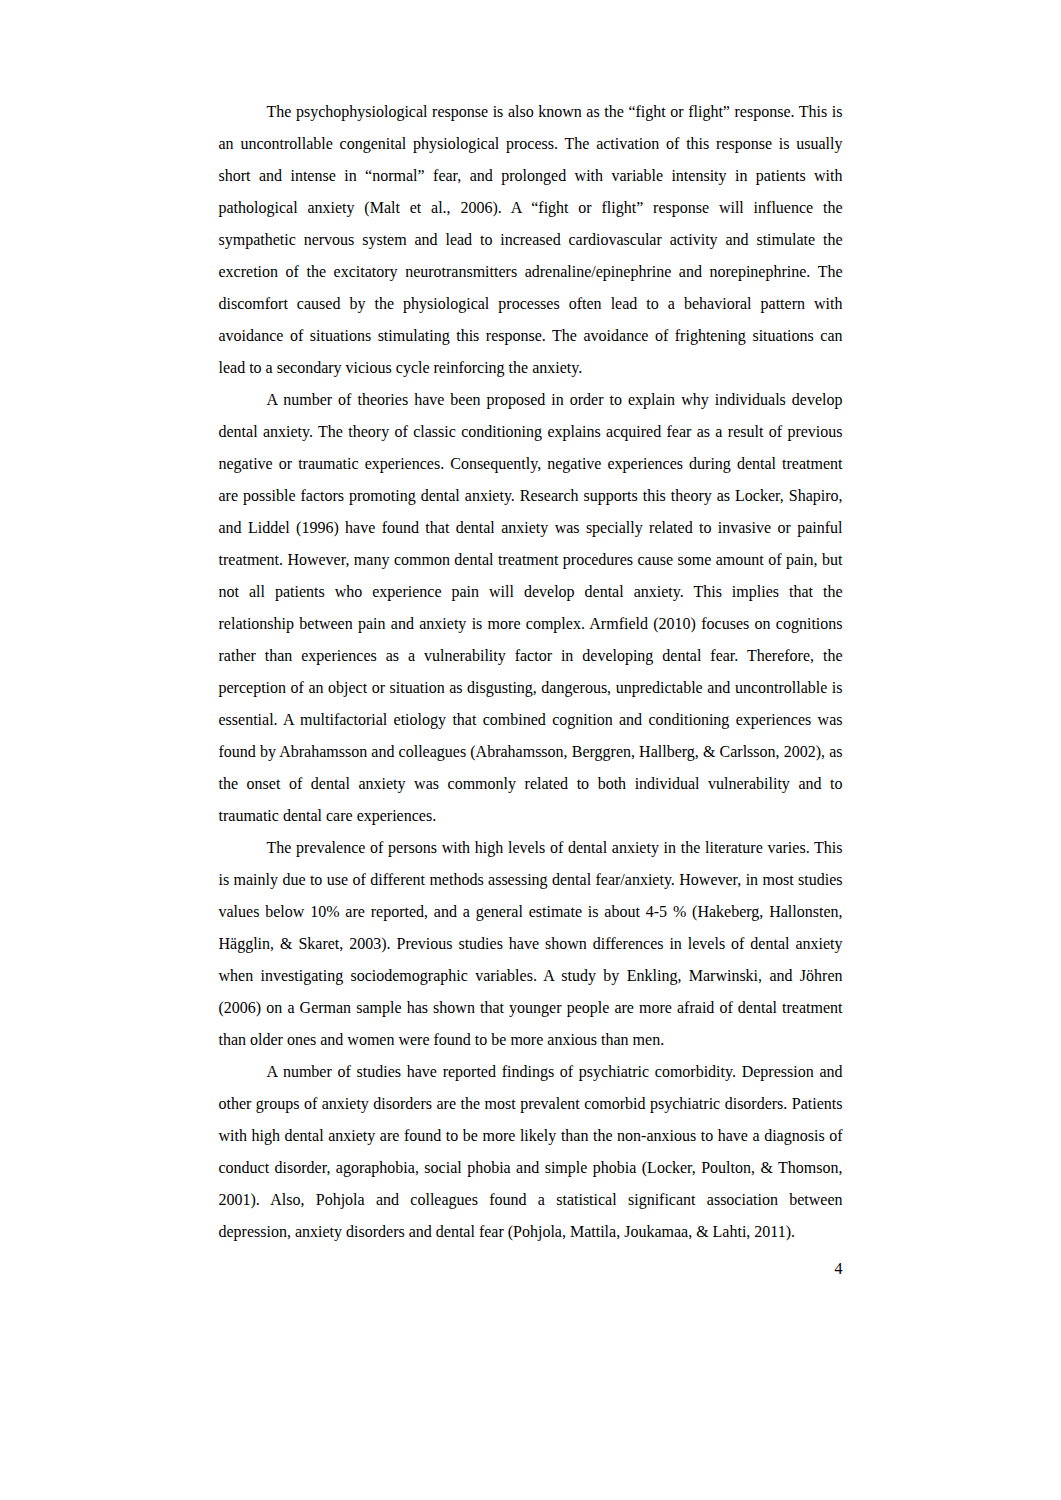The psychophysiological response is also known as the “fight or flight” response. This is an uncontrollable congenital physiological process. The activation of this response is usually short and intense in “normal” fear, and prolonged with variable intensity in patients with pathological anxiety (Malt et al., 2006). A “fight or flight” response will influence the sympathetic nervous system and lead to increased cardiovascular activity and stimulate the excretion of the excitatory neurotransmitters adrenaline/epinephrine and norepinephrine. The discomfort caused by the physiological processes often lead to a behavioral pattern with avoidance of situations stimulating this response. The avoidance of frightening situations can lead to a secondary vicious cycle reinforcing the anxiety.
A number of theories have been proposed in order to explain why individuals develop dental anxiety. The theory of classic conditioning explains acquired fear as a result of previous negative or traumatic experiences. Consequently, negative experiences during dental treatment are possible factors promoting dental anxiety. Research supports this theory as Locker, Shapiro, and Liddel (1996) have found that dental anxiety was specially related to invasive or painful treatment. However, many common dental treatment procedures cause some amount of pain, but not all patients who experience pain will develop dental anxiety. This implies that the relationship between pain and anxiety is more complex. Armfield (2010) focuses on cognitions rather than experiences as a vulnerability factor in developing dental fear. Therefore, the perception of an object or situation as disgusting, dangerous, unpredictable and uncontrollable is essential. A multifactorial etiology that combined cognition and conditioning experiences was found by Abrahamsson and colleagues (Abrahamsson, Berggren, Hallberg, & Carlsson, 2002), as the onset of dental anxiety was commonly related to both individual vulnerability and to traumatic dental care experiences.
The prevalence of persons with high levels of dental anxiety in the literature varies. This is mainly due to use of different methods assessing dental fear/anxiety. However, in most studies values below 10% are reported, and a general estimate is about 4-5 % (Hakeberg, Hallonsten, Hägglin, & Skaret, 2003). Previous studies have shown differences in levels of dental anxiety when investigating sociodemographic variables. A study by Enkling, Marwinski, and Jöhren (2006) on a German sample has shown that younger people are more afraid of dental treatment than older ones and women were found to be more anxious than men.
A number of studies have reported findings of psychiatric comorbidity. Depression and other groups of anxiety disorders are the most prevalent comorbid psychiatric disorders. Patients with high dental anxiety are found to be more likely than the non-anxious to have a diagnosis of conduct disorder, agoraphobia, social phobia and simple phobia (Locker, Poulton, & Thomson, 2001). Also, Pohjola and colleagues found a statistical significant association between depression, anxiety disorders and dental fear (Pohjola, Mattila, Joukamaa, & Lahti, 2011).
4